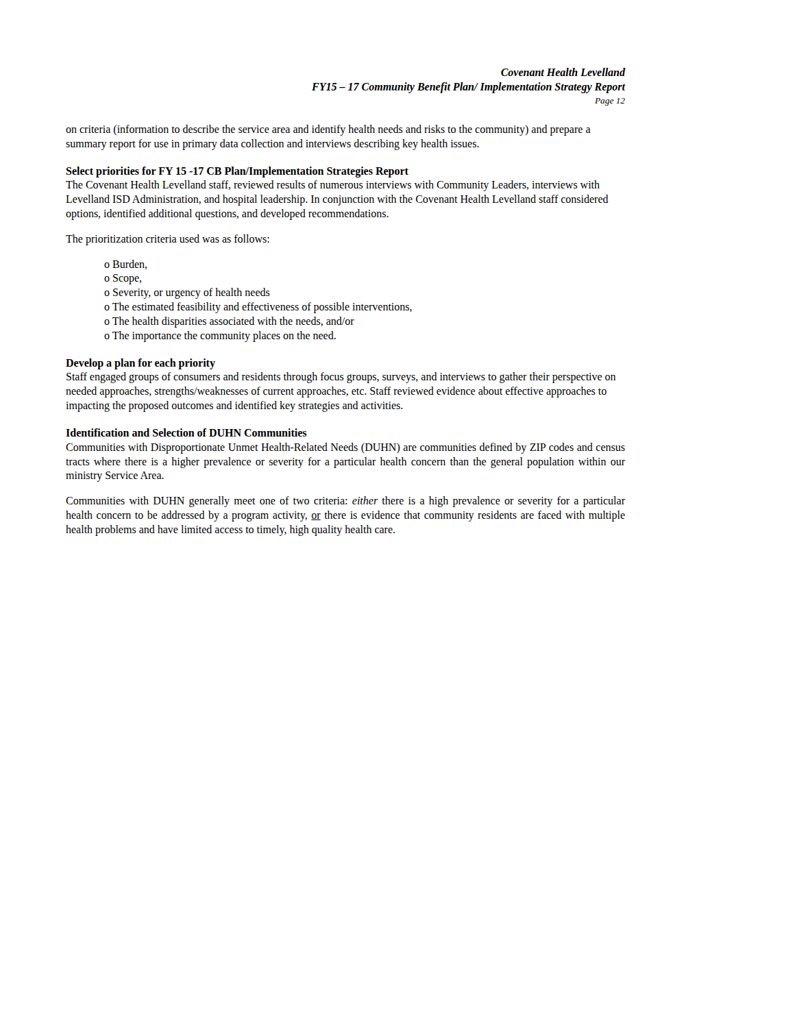Covenant Health Levelland FY15 – 17 Community Benefit Plan/ Implementation Strategy Report Page 12
on criteria (information to describe the service area and identify health needs and risks to the community) and prepare a summary report for use in primary data collection and interviews describing key health issues.
Select priorities for FY 15 -17 CB Plan/Implementation Strategies Report
The Covenant Health Levelland staff, reviewed results of numerous interviews with Community Leaders, interviews with Levelland ISD Administration, and hospital leadership. In conjunction with the Covenant Health Levelland staff considered options, identified additional questions, and developed recommendations.
The prioritization criteria used was as follows:
Burden,
Scope,
Severity, or urgency of health needs
The estimated feasibility and effectiveness of possible interventions,
The health disparities associated with the needs, and/or
The importance the community places on the need.
Develop a plan for each priority
Staff engaged groups of consumers and residents through focus groups, surveys, and interviews to gather their perspective on needed approaches, strengths/weaknesses of current approaches, etc. Staff reviewed evidence about effective approaches to impacting the proposed outcomes and identified key strategies and activities.
Identification and Selection of DUHN Communities
Communities with Disproportionate Unmet Health-Related Needs (DUHN) are communities defined by ZIP codes and census tracts where there is a higher prevalence or severity for a particular health concern than the general population within our ministry Service Area.
Communities with DUHN generally meet one of two criteria: either there is a high prevalence or severity for a particular health concern to be addressed by a program activity, or there is evidence that community residents are faced with multiple health problems and have limited access to timely, high quality health care.